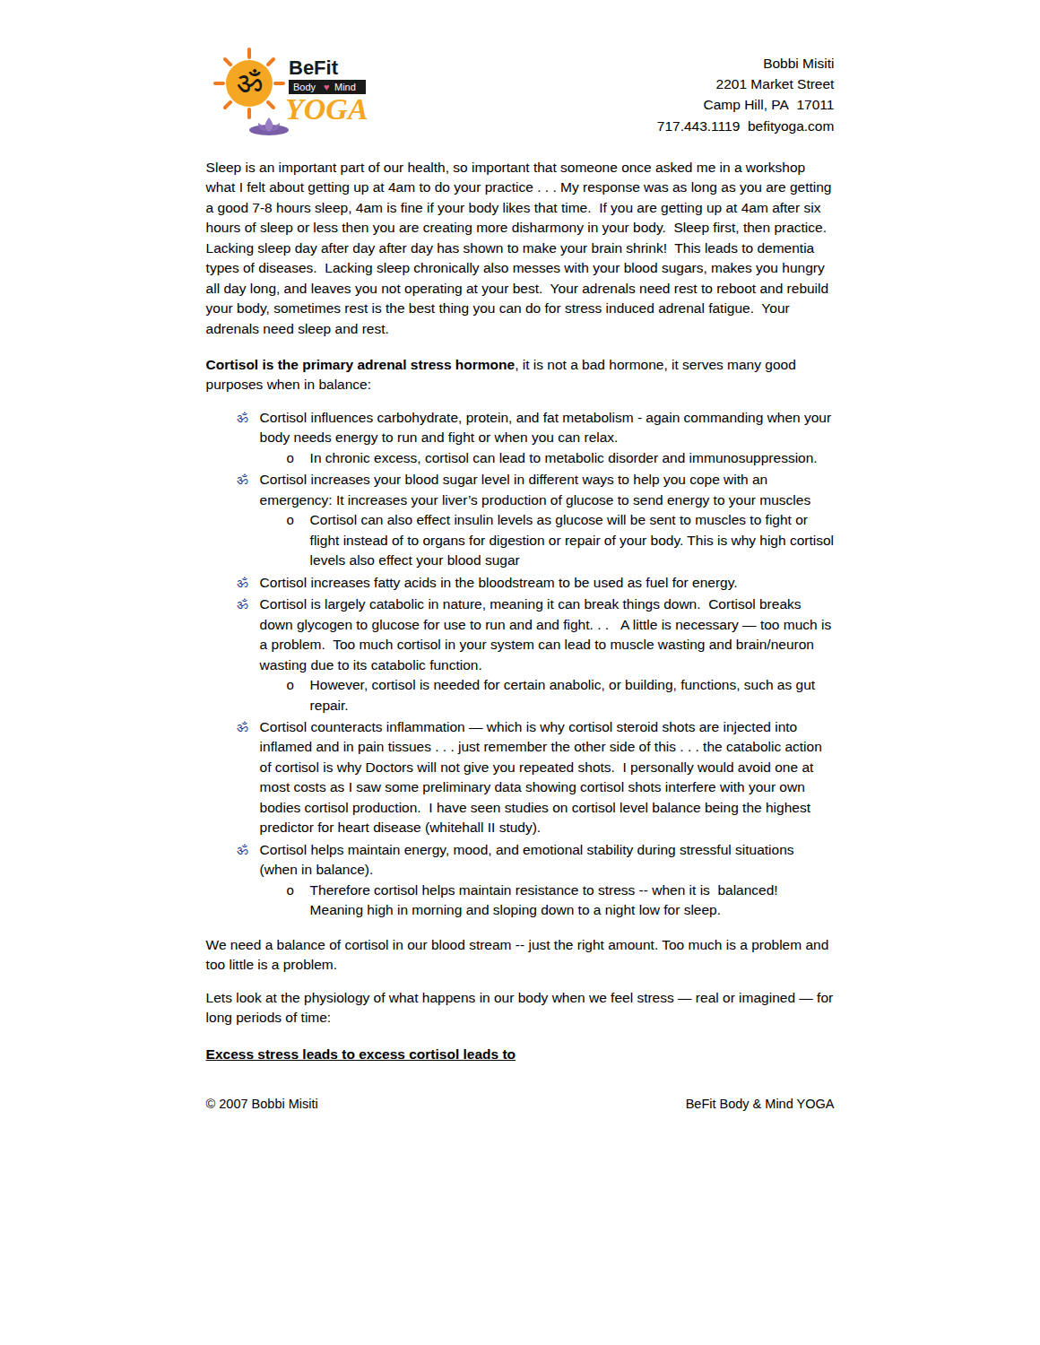ॐ BeFit Body ♥ Mind YOGA
Bobbi Misiti
2201 Market Street
Camp Hill, PA 17011
717.443.1119 befityoga.com
Sleep is an important part of our health, so important that someone once asked me in a workshop what I felt about getting up at 4am to do your practice . . . My response was as long as you are getting a good 7-8 hours sleep, 4am is fine if your body likes that time. If you are getting up at 4am after six hours of sleep or less then you are creating more disharmony in your body. Sleep first, then practice. Lacking sleep day after day after day has shown to make your brain shrink! This leads to dementia types of diseases. Lacking sleep chronically also messes with your blood sugars, makes you hungry all day long, and leaves you not operating at your best. Your adrenals need rest to reboot and rebuild your body, sometimes rest is the best thing you can do for stress induced adrenal fatigue. Your adrenals need sleep and rest.
Cortisol is the primary adrenal stress hormone, it is not a bad hormone, it serves many good purposes when in balance:
Cortisol influences carbohydrate, protein, and fat metabolism - again commanding when your body needs energy to run and fight or when you can relax.
In chronic excess, cortisol can lead to metabolic disorder and immunosuppression.
Cortisol increases your blood sugar level in different ways to help you cope with an emergency: It increases your liver’s production of glucose to send energy to your muscles
Cortisol can also effect insulin levels as glucose will be sent to muscles to fight or flight instead of to organs for digestion or repair of your body. This is why high cortisol levels also effect your blood sugar
Cortisol increases fatty acids in the bloodstream to be used as fuel for energy.
Cortisol is largely catabolic in nature, meaning it can break things down. Cortisol breaks down glycogen to glucose for use to run and and fight. . . A little is necessary — too much is a problem. Too much cortisol in your system can lead to muscle wasting and brain/neuron wasting due to its catabolic function.
However, cortisol is needed for certain anabolic, or building, functions, such as gut repair.
Cortisol counteracts inflammation — which is why cortisol steroid shots are injected into inflamed and in pain tissues . . . just remember the other side of this . . . the catabolic action of cortisol is why Doctors will not give you repeated shots. I personally would avoid one at most costs as I saw some preliminary data showing cortisol shots interfere with your own bodies cortisol production. I have seen studies on cortisol level balance being the highest predictor for heart disease (whitehall II study).
Cortisol helps maintain energy, mood, and emotional stability during stressful situations (when in balance).
Therefore cortisol helps maintain resistance to stress -- when it is balanced! Meaning high in morning and sloping down to a night low for sleep.
We need a balance of cortisol in our blood stream -- just the right amount. Too much is a problem and too little is a problem.
Lets look at the physiology of what happens in our body when we feel stress — real or imagined — for long periods of time:
Excess stress leads to excess cortisol leads to
© 2007 Bobbi Misiti
BeFit Body & Mind YOGA